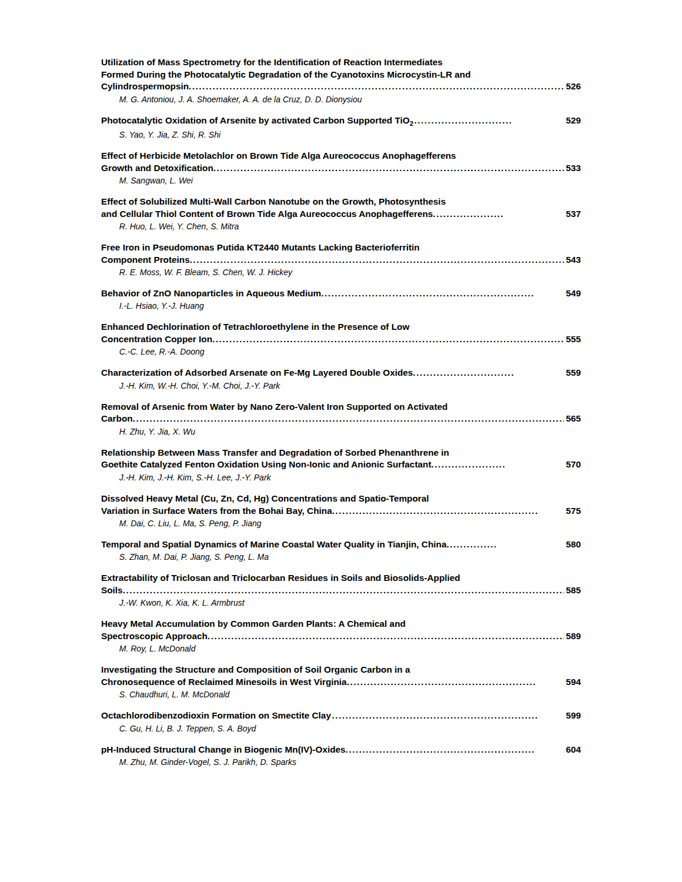Utilization of Mass Spectrometry for the Identification of Reaction Intermediates Formed During the Photocatalytic Degradation of the Cyanotoxins Microcystin-LR and Cylindrospermopsin. ................................................................................................................. 526 M. G. Antoniou, J. A. Shoemaker, A. A. de la Cruz, D. D. Dionysiou
Photocatalytic Oxidation of Arsenite by activated Carbon Supported TiO2 ............................. 529 S. Yao, Y. Jia, Z. Shi, R. Shi
Effect of Herbicide Metolachlor on Brown Tide Alga Aureococcus Anophagefferens Growth and Detoxification. ......................................................................................................... 533 M. Sangwan, L. Wei
Effect of Solubilized Multi-Wall Carbon Nanotube on the Growth, Photosynthesis and Cellular Thiol Content of Brown Tide Alga Aureococcus Anophagefferens. .................... 537 R. Huo, L. Wei, Y. Chen, S. Mitra
Free Iron in Pseudomonas Putida KT2440 Mutants Lacking Bacterioferritin Component Proteins. ................................................................................................................. 543 R. E. Moss, W. F. Bleam, S. Chen, W. J. Hickey
Behavior of ZnO Nanoparticles in Aqueous Medium. .............................................................. 549 I.-L. Hsiao, Y.-J. Huang
Enhanced Dechlorination of Tetrachloroethylene in the Presence of Low Concentration Copper Ion. .......................................................................................................... 555 C.-C. Lee, R.-A. Doong
Characterization of Adsorbed Arsenate on Fe-Mg Layered Double Oxides. ............................. 559 J.-H. Kim, W.-H. Choi, Y.-M. Choi, J.-Y. Park
Removal of Arsenic from Water by Nano Zero-Valent Iron Supported on Activated Carbon. ......................................................................................................................................... 565 H. Zhu, Y. Jia, X. Wu
Relationship Between Mass Transfer and Degradation of Sorbed Phenanthrene in Goethite Catalyzed Fenton Oxidation Using Non-Ionic and Anionic Surfactant. ..................... 570 J.-H. Kim, J.-H. Kim, S.-H. Lee, J.-Y. Park
Dissolved Heavy Metal (Cu, Zn, Cd, Hg) Concentrations and Spatio-Temporal Variation in Surface Waters from the Bohai Bay, China. ............................................................ 575 M. Dai, C. Liu, L. Ma, S. Peng, P. Jiang
Temporal and Spatial Dynamics of Marine Coastal Water Quality in Tianjin, China. .............. 580 S. Zhan, M. Dai, P. Jiang, S. Peng, L. Ma
Extractability of Triclosan and Triclocarban Residues in Soils and Biosolids-Applied Soils. ............................................................................................................................................. 585 J.-W. Kwon, K. Xia, K. L. Armbrust
Heavy Metal Accumulation by Common Garden Plants: A Chemical and Spectroscopic Approach. ............................................................................................................. 589 M. Roy, L. McDonald
Investigating the Structure and Composition of Soil Organic Carbon in a Chronosequence of Reclaimed Minesoils in West Virginia. ....................................................... 594 S. Chaudhuri, L. M. McDonald
Octachlorodibenzodioxin Formation on Smectite Clay ............................................................. 599 C. Gu, H. Li, B. J. Teppen, S. A. Boyd
pH-Induced Structural Change in Biogenic Mn(IV)-Oxides. ....................................................... 604 M. Zhu, M. Ginder-Vogel, S. J. Parikh, D. Sparks